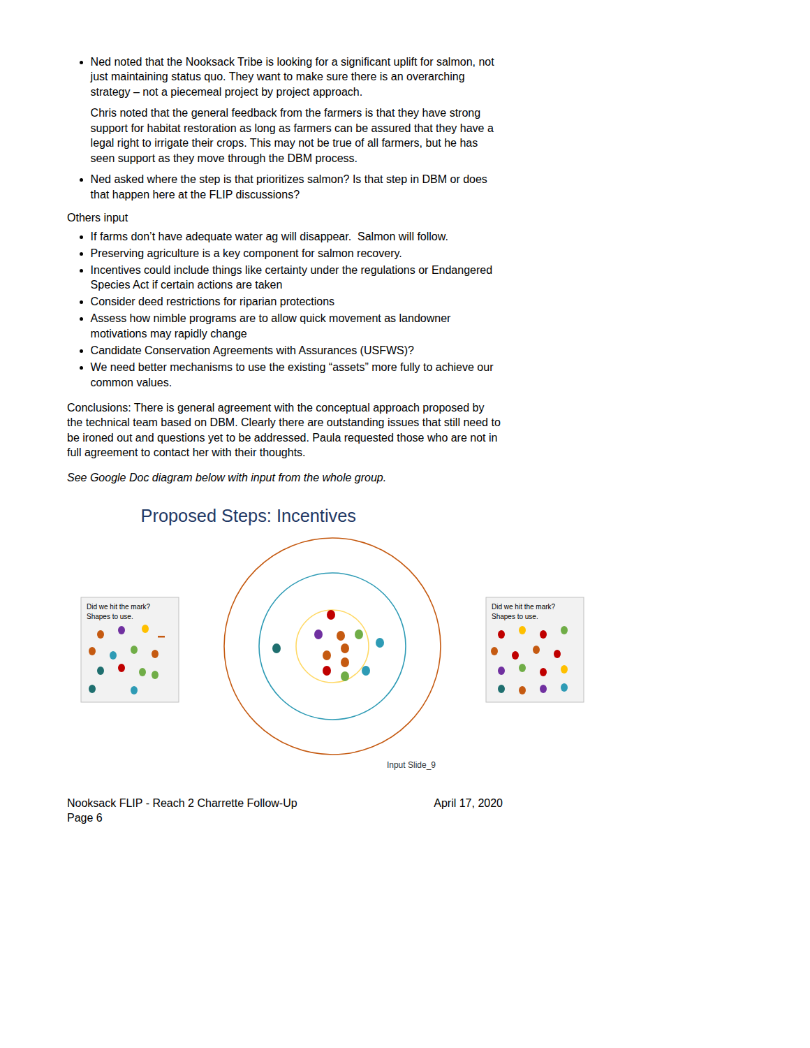Ned noted that the Nooksack Tribe is looking for a significant uplift for salmon, not just maintaining status quo. They want to make sure there is an overarching strategy – not a piecemeal project by project approach.
Chris noted that the general feedback from the farmers is that they have strong support for habitat restoration as long as farmers can be assured that they have a legal right to irrigate their crops. This may not be true of all farmers, but he has seen support as they move through the DBM process.
Ned asked where the step is that prioritizes salmon? Is that step in DBM or does that happen here at the FLIP discussions?
Others input
If farms don’t have adequate water ag will disappear. Salmon will follow.
Preserving agriculture is a key component for salmon recovery.
Incentives could include things like certainty under the regulations or Endangered Species Act if certain actions are taken
Consider deed restrictions for riparian protections
Assess how nimble programs are to allow quick movement as landowner motivations may rapidly change
Candidate Conservation Agreements with Assurances (USFWS)?
We need better mechanisms to use the existing “assets” more fully to achieve our common values.
Conclusions: There is general agreement with the conceptual approach proposed by the technical team based on DBM. Clearly there are outstanding issues that still need to be ironed out and questions yet to be addressed. Paula requested those who are not in full agreement to contact her with their thoughts.
See Google Doc diagram below with input from the whole group.
Proposed Steps: Incentives
Did we hit the mark? Shapes to use. Did we hit the mark? Shapes to use.
Input Slide_9
Nooksack FLIP - Reach 2 Charrette Follow-Up
Page 6
April 17, 2020